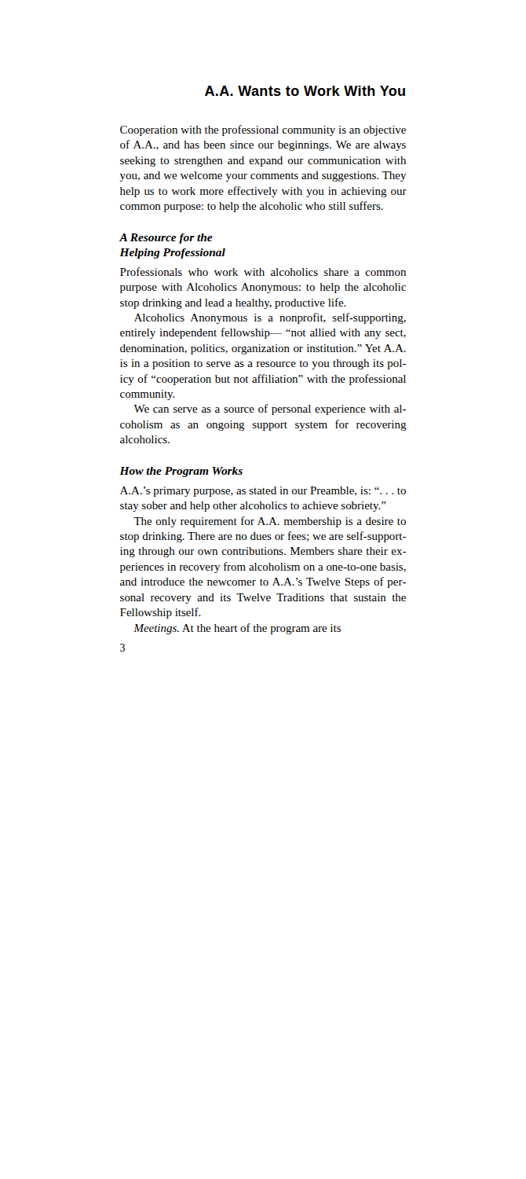A.A. Wants to Work With You
Cooperation with the professional community is an objective of A.A., and has been since our beginnings. We are always seeking to strengthen and expand our communication with you, and we welcome your comments and suggestions. They help us to work more effectively with you in achieving our common purpose: to help the alcoholic who still suffers.
A Resource for the
Helping Professional
Professionals who work with alcoholics share a common purpose with Alcoholics Anonymous: to help the alcoholic stop drinking and lead a healthy, productive life.
Alcoholics Anonymous is a nonprofit, self-supporting, entirely independent fellowship— “not allied with any sect, denomination, politics, organization or institution.” Yet A.A. is in a position to serve as a resource to you through its policy of “cooperation but not affiliation” with the professional community.
We can serve as a source of personal experience with alcoholism as an ongoing support system for recovering alcoholics.
How the Program Works
A.A.’s primary purpose, as stated in our Preamble, is: “. . . to stay sober and help other alcoholics to achieve sobriety.”
The only requirement for A.A. membership is a desire to stop drinking. There are no dues or fees; we are self-supporting through our own contributions. Members share their experiences in recovery from alcoholism on a one-to-one basis, and introduce the newcomer to A.A.’s Twelve Steps of personal recovery and its Twelve Traditions that sustain the Fellowship itself.
Meetings. At the heart of the program are its
3